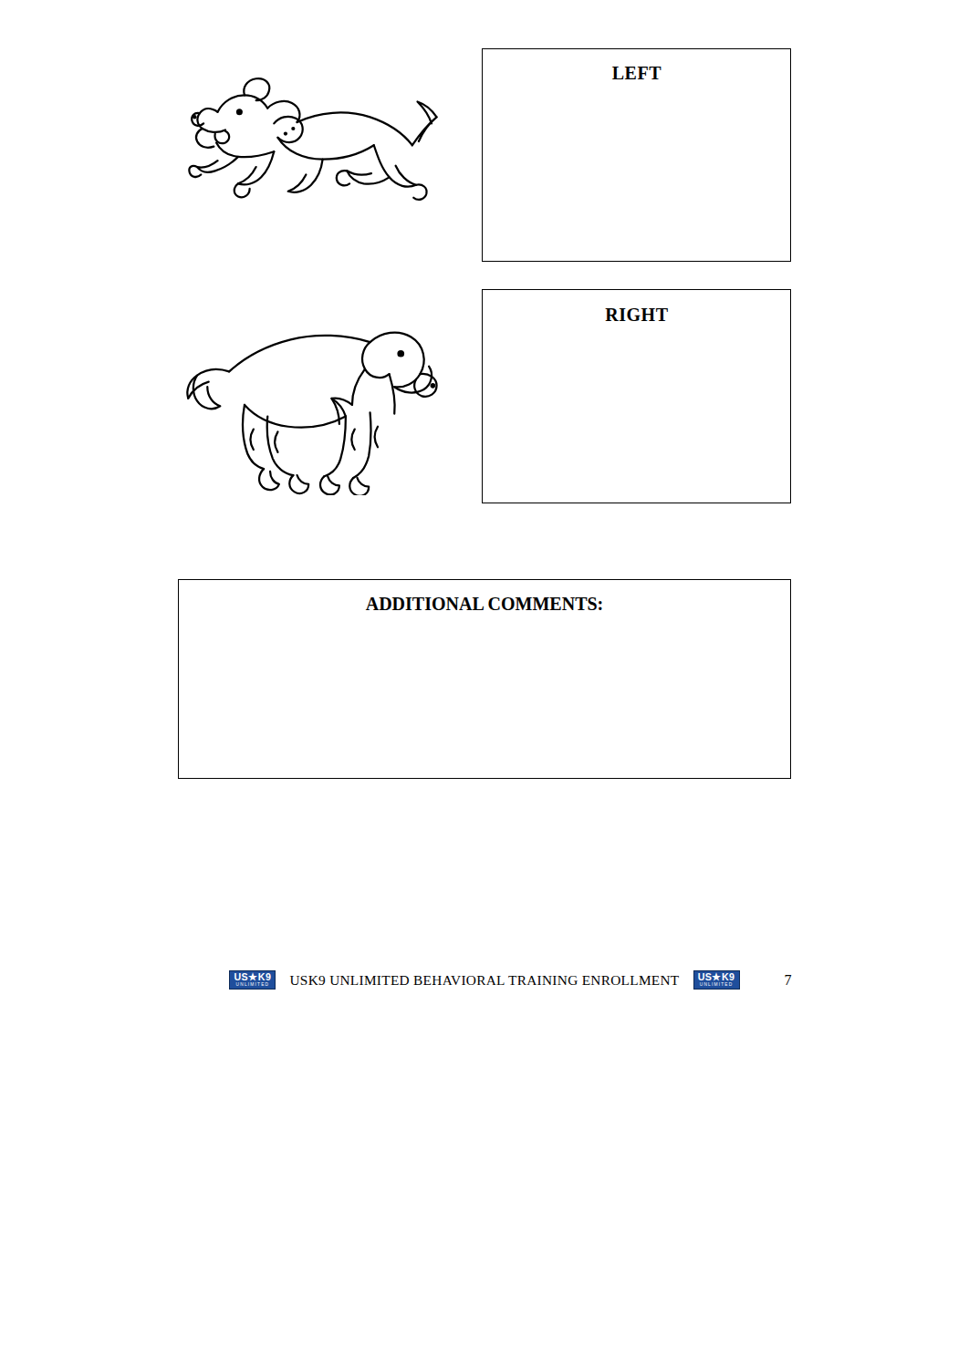LEFT
RIGHT
ADDITIONAL COMMENTS:
US★K9 UNLIMITED USK9 UNLIMITED BEHAVIORAL TRAINING ENROLLMENT US★K9 UNLIMITED 7